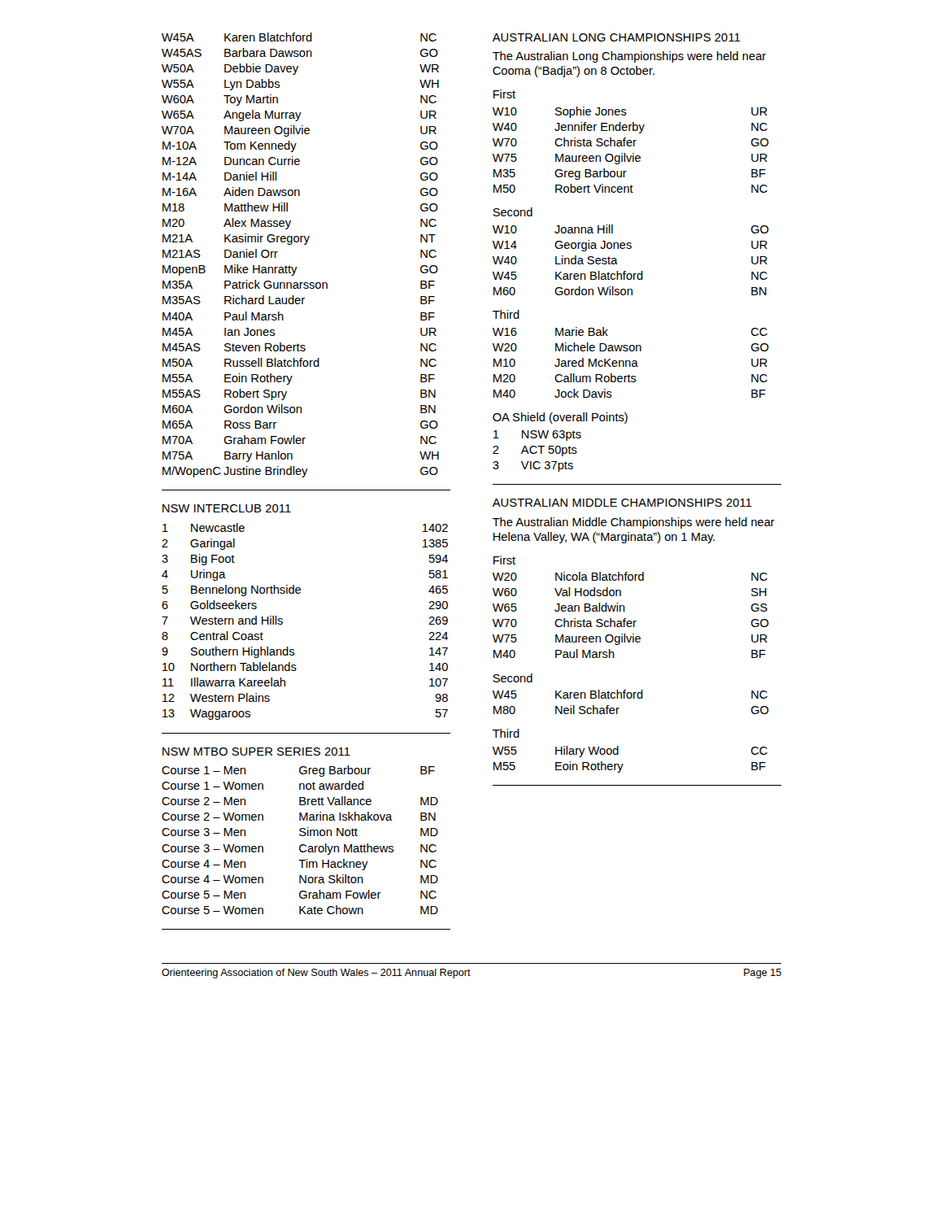| W45A | Karen Blatchford | NC |
| W45AS | Barbara Dawson | GO |
| W50A | Debbie Davey | WR |
| W55A | Lyn Dabbs | WH |
| W60A | Toy Martin | NC |
| W65A | Angela Murray | UR |
| W70A | Maureen Ogilvie | UR |
| M-10A | Tom Kennedy | GO |
| M-12A | Duncan Currie | GO |
| M-14A | Daniel Hill | GO |
| M-16A | Aiden Dawson | GO |
| M18 | Matthew Hill | GO |
| M20 | Alex Massey | NC |
| M21A | Kasimir Gregory | NT |
| M21AS | Daniel Orr | NC |
| MopenB | Mike Hanratty | GO |
| M35A | Patrick Gunnarsson | BF |
| M35AS | Richard Lauder | BF |
| M40A | Paul Marsh | BF |
| M45A | Ian Jones | UR |
| M45AS | Steven Roberts | NC |
| M50A | Russell Blatchford | NC |
| M55A | Eoin Rothery | BF |
| M55AS | Robert Spry | BN |
| M60A | Gordon Wilson | BN |
| M65A | Ross Barr | GO |
| M70A | Graham Fowler | NC |
| M75A | Barry Hanlon | WH |
| M/WopenC | Justine Brindley | GO |
NSW INTERCLUB 2011
| 1 | Newcastle | 1402 |
| 2 | Garingal | 1385 |
| 3 | Big Foot | 594 |
| 4 | Uringa | 581 |
| 5 | Bennelong Northside | 465 |
| 6 | Goldseekers | 290 |
| 7 | Western and Hills | 269 |
| 8 | Central Coast | 224 |
| 9 | Southern Highlands | 147 |
| 10 | Northern Tablelands | 140 |
| 11 | Illawarra Kareelah | 107 |
| 12 | Western Plains | 98 |
| 13 | Waggaroos | 57 |
NSW MTBO SUPER SERIES 2011
| Course 1 – Men | Greg Barbour | BF |
| Course 1 – Women | not awarded | |
| Course 2 – Men | Brett Vallance | MD |
| Course 2 – Women | Marina Iskhakova | BN |
| Course 3 – Men | Simon Nott | MD |
| Course 3 – Women | Carolyn Matthews | NC |
| Course 4 – Men | Tim Hackney | NC |
| Course 4 – Women | Nora Skilton | MD |
| Course 5 – Men | Graham Fowler | NC |
| Course 5 – Women | Kate Chown | MD |
AUSTRALIAN LONG CHAMPIONSHIPS 2011
The Australian Long Championships were held near Cooma (“Badja”) on 8 October.
First
| W10 | Sophie Jones | UR |
| W40 | Jennifer Enderby | NC |
| W70 | Christa Schafer | GO |
| W75 | Maureen Ogilvie | UR |
| M35 | Greg Barbour | BF |
| M50 | Robert Vincent | NC |
Second
| W10 | Joanna Hill | GO |
| W14 | Georgia Jones | UR |
| W40 | Linda Sesta | UR |
| W45 | Karen Blatchford | NC |
| M60 | Gordon Wilson | BN |
Third
| W16 | Marie Bak | CC |
| W20 | Michele Dawson | GO |
| M10 | Jared McKenna | UR |
| M20 | Callum Roberts | NC |
| M40 | Jock Davis | BF |
OA Shield (overall Points)
| 1 | NSW 63pts |
| 2 | ACT 50pts |
| 3 | VIC 37pts |
AUSTRALIAN MIDDLE CHAMPIONSHIPS 2011
The Australian Middle Championships were held near Helena Valley, WA (“Marginata”) on 1 May.
First
| W20 | Nicola Blatchford | NC |
| W60 | Val Hodsdon | SH |
| W65 | Jean Baldwin | GS |
| W70 | Christa Schafer | GO |
| W75 | Maureen Ogilvie | UR |
| M40 | Paul Marsh | BF |
Second
| W45 | Karen Blatchford | NC |
| M80 | Neil Schafer | GO |
Third
| W55 | Hilary Wood | CC |
| M55 | Eoin Rothery | BF |
Orienteering Association of New South Wales – 2011 Annual Report Page 15